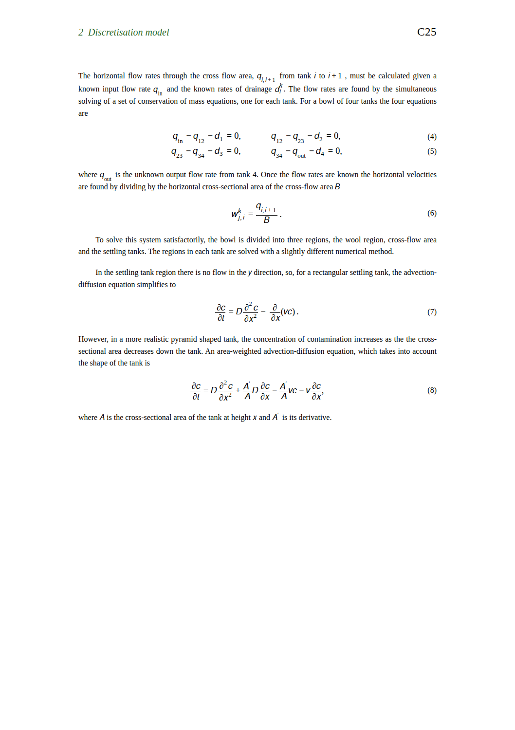2 Discretisation model C25
The horizontal flow rates through the cross flow area, qi,i+1 from tank i to i+1 , must be calculated given a known input flow rate qin and the known rates of drainage dik. The flow rates are found by the simultaneous solving of a set of conservation of mass equations, one for each tank. For a bowl of four tanks the four equations are
qin−q12−d1=0, q12−q23−d2=0,
(4)
q23−q34−d3=0, q34−qout−d4=0,
(5)
where qout is the unknown output flow rate from tank 4. Once the flow rates are known the horizontal velocities are found by dividing by the horizontal cross-sectional area of the cross-flow area B
wj,ik = qi,i+1 B .
(6)
To solve this system satisfactorily, the bowl is divided into three regions, the wool region, cross-flow area and the settling tanks. The regions in each tank are solved with a slightly different numerical method.
In the settling tank region there is no flow in the y direction, so, for a rectangular settling tank, the advection-diffusion equation simplifies to
∂c∂t = D ∂2c∂x2 − ∂∂x (vc) .
(7)
However, in a more realistic pyramid shaped tank, the concentration of contamination increases as the the cross-sectional area decreases down the tank. An area-weighted advection-diffusion equation, which takes into account the shape of the tank is
∂c∂t = D ∂2c∂x2 + A′A D ∂c∂x − A′A vc − v ∂c∂x ,
(8)
where A is the cross-sectional area of the tank at height x and A′ is its derivative.